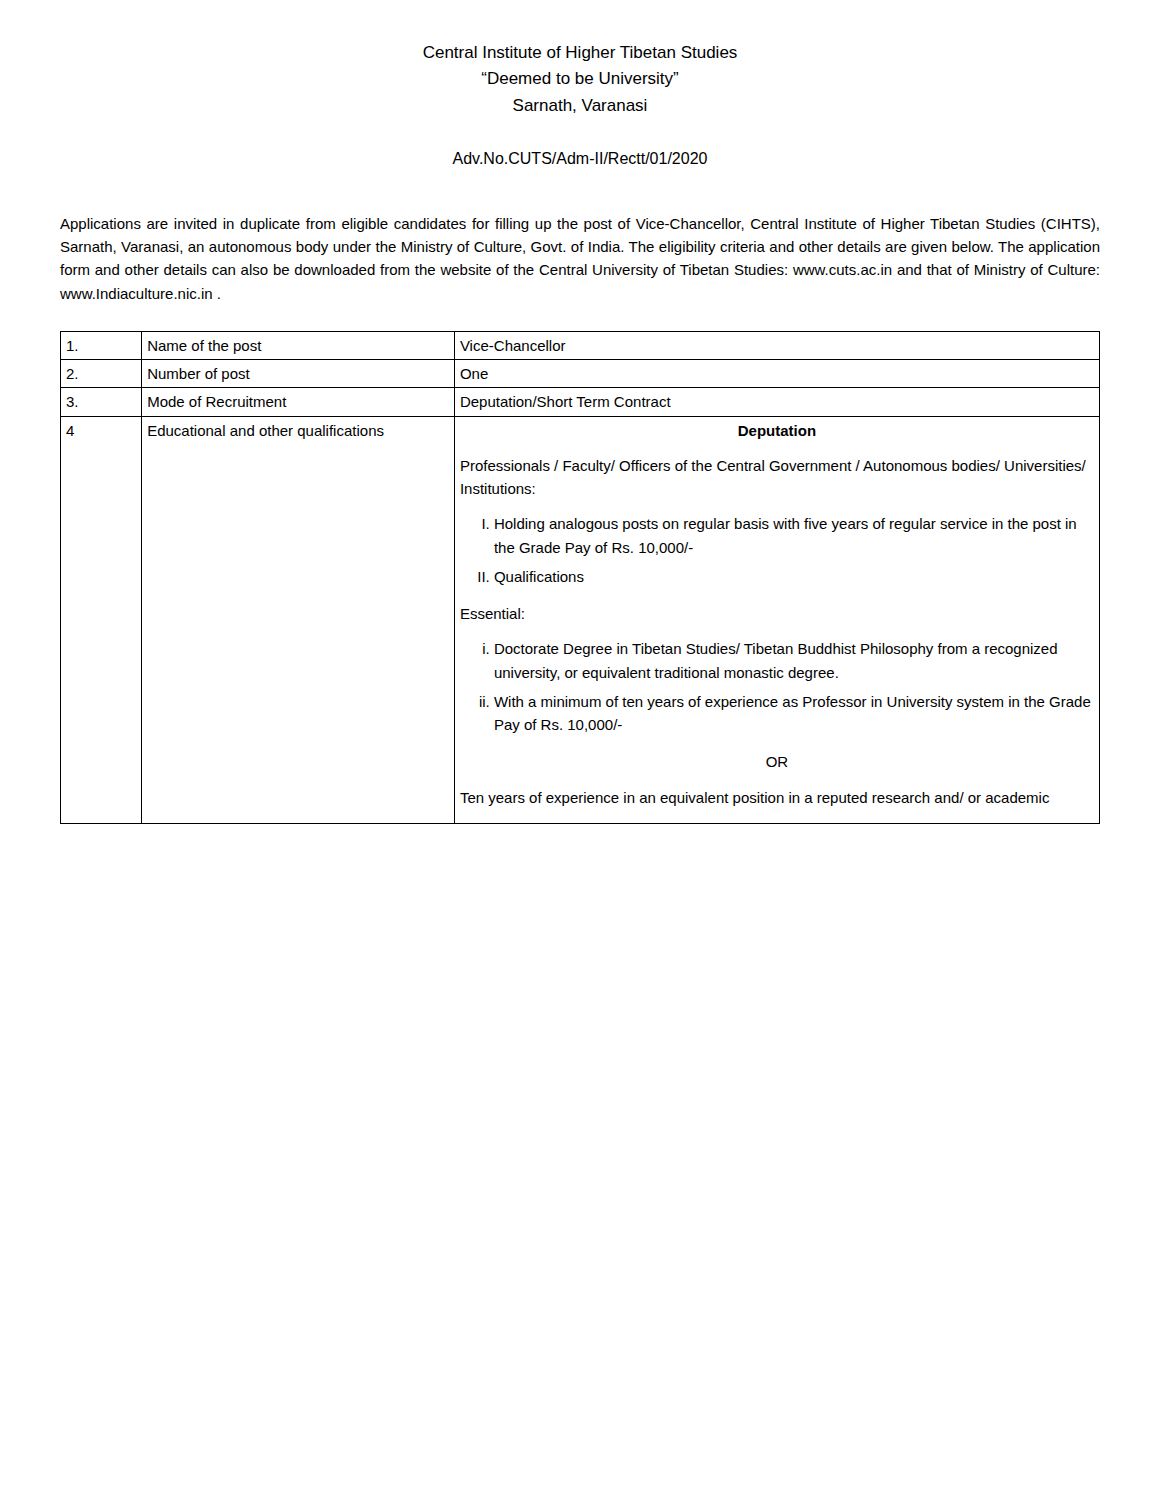Central Institute of Higher Tibetan Studies
“Deemed to be University”
Sarnath, Varanasi
Adv.No.CUTS/Adm-II/Rectt/01/2020
Applications are invited in duplicate from eligible candidates for filling up the post of Vice-Chancellor, Central Institute of Higher Tibetan Studies (CIHTS), Sarnath, Varanasi, an autonomous body under the Ministry of Culture, Govt. of India. The eligibility criteria and other details are given below. The application form and other details can also be downloaded from the website of the Central University of Tibetan Studies: www.cuts.ac.in and that of Ministry of Culture: www.Indiaculture.nic.in .
| 1. | Name of the post | Vice-Chancellor |
| 2. | Number of post | One |
| 3. | Mode of Recruitment | Deputation/Short Term Contract |
| 4 | Educational and other qualifications | Deputation Professionals / Faculty/ Officers of the Central Government / Autonomous bodies/ Universities/ Institutions: Holding analogous posts on regular basis with five years of regular service in the post in the Grade Pay of Rs. 10,000/- Qualifications Essential: Doctorate Degree in Tibetan Studies/ Tibetan Buddhist Philosophy from a recognized university, or equivalent traditional monastic degree. With a minimum of ten years of experience as Professor in University system in the Grade Pay of Rs. 10,000/- OR Ten years of experience in an equivalent position in a reputed research and/ or academic |